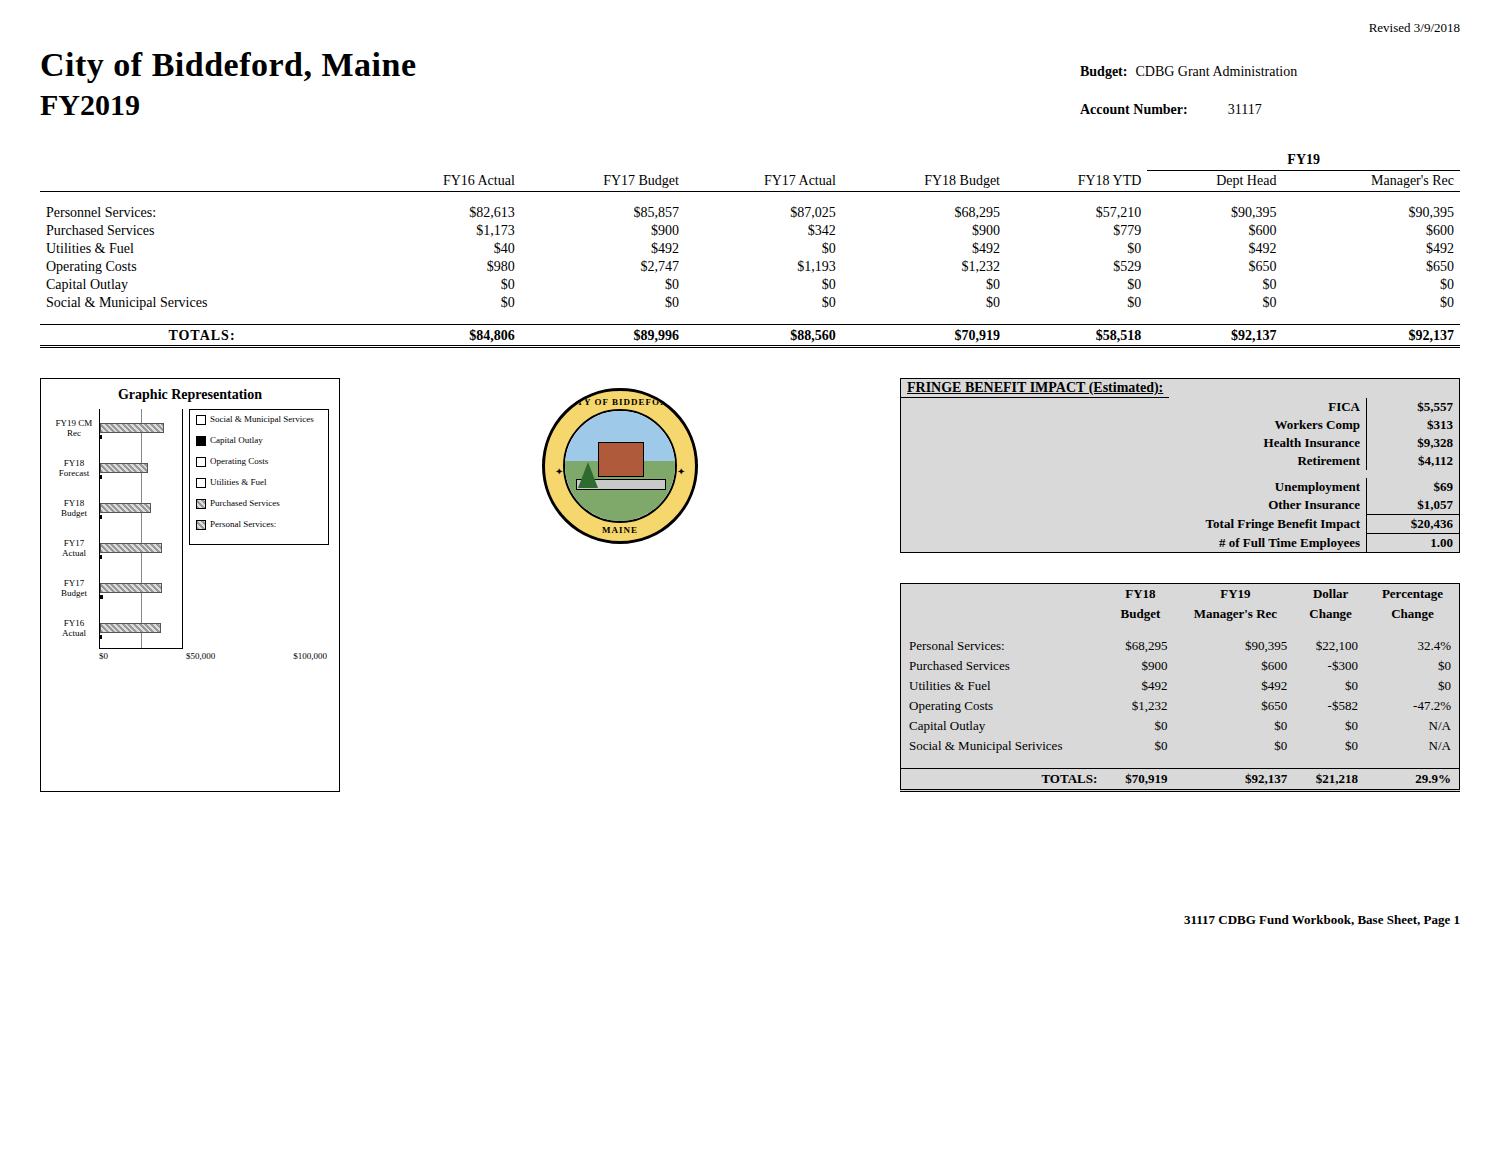Revised 3/9/2018
City of Biddeford, Maine
FY2019
Budget: CDBG Grant Administration
Account Number: 31117
| | | | | | | FY19 |
| --- | --- | --- | --- | --- | --- | --- |
| | FY16 Actual | FY17 Budget | FY17 Actual | FY18 Budget | FY18 YTD | Dept Head | Manager's Rec |
| Personnel Services: | $82,613 | $85,857 | $87,025 | $68,295 | $57,210 | $90,395 | $90,395 |
| Purchased Services | $1,173 | $900 | $342 | $900 | $779 | $600 | $600 |
| Utilities & Fuel | $40 | $492 | $0 | $492 | $0 | $492 | $492 |
| Operating Costs | $980 | $2,747 | $1,193 | $1,232 | $529 | $650 | $650 |
| Capital Outlay | $0 | $0 | $0 | $0 | $0 | $0 | $0 |
| Social & Municipal Services | $0 | $0 | $0 | $0 | $0 | $0 | $0 |
| TOTALS: | $84,806 | $89,996 | $88,560 | $70,919 | $58,518 | $92,137 | $92,137 |
Graphic Representation
FY19 CM
Rec
FY18
Forecast
FY18
Budget
FY17
Actual
FY17
Budget
FY16
Actual
Social & Municipal Services
Capital Outlay
Operating Costs
Utilities & Fuel
Purchased Services
Personal Services:
$0 $50,000 $100,000
CITY OF BIDDEFORD
MAINE
✦
✦
| FRINGE BENEFIT IMPACT (Estimated): |
| FICA | $5,557 |
| Workers Comp | $313 |
| Health Insurance | $9,328 |
| Retirement | $4,112 |
| Unemployment | $69 |
| Other Insurance | $1,057 |
| Total Fringe Benefit Impact | $20,436 |
| # of Full Time Employees | 1.00 |
| | FY18 | FY19 | Dollar | Percentage |
| --- | --- | --- | --- | --- |
| | Budget | Manager's Rec | Change | Change |
| Personal Services: | $68,295 | $90,395 | $22,100 | 32.4% |
| Purchased Services | $900 | $600 | -$300 | $0 |
| Utilities & Fuel | $492 | $492 | $0 | $0 |
| Operating Costs | $1,232 | $650 | -$582 | -47.2% |
| Capital Outlay | $0 | $0 | $0 | N/A |
| Social & Municipal Serivices | $0 | $0 | $0 | N/A |
| TOTALS: | $70,919 | $92,137 | $21,218 | 29.9% |
31117 CDBG Fund Workbook, Base Sheet, Page 1